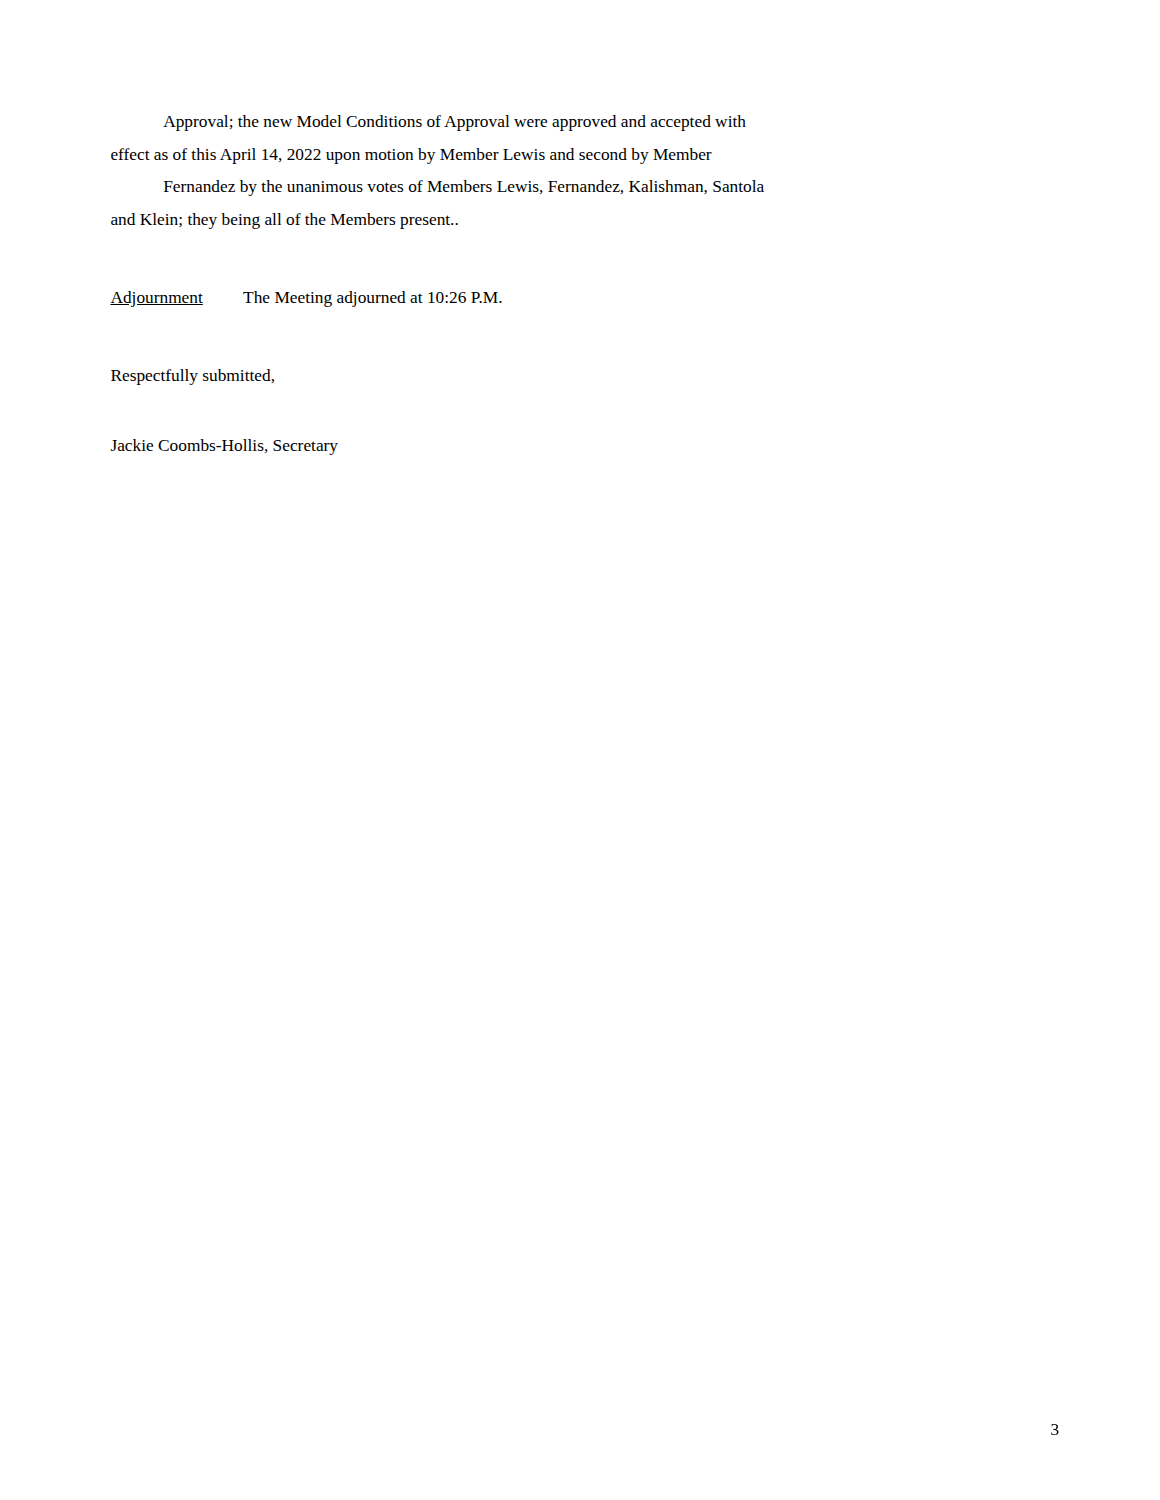Approval; the new Model Conditions of Approval were approved and accepted with
effect as of this April 14, 2022 upon motion by Member Lewis and second by Member
Fernandez by the unanimous votes of Members Lewis, Fernandez, Kalishman, Santola
and Klein; they being all of the Members present..
Adjournment The Meeting adjourned at 10:26 P.M.
Respectfully submitted,
Jackie Coombs-Hollis, Secretary
3